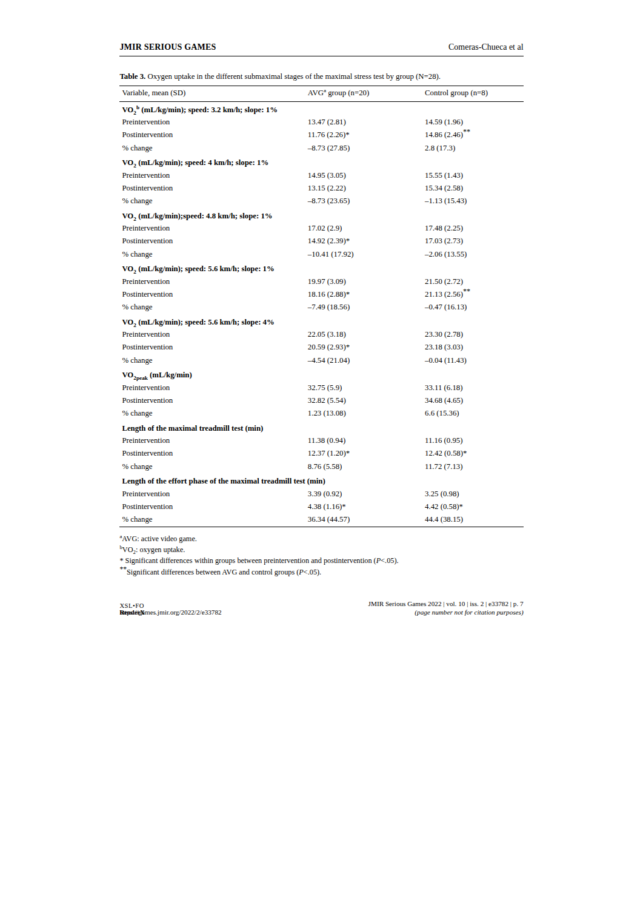JMIR SERIOUS GAMES
Comeras-Chueca et al
Table 3. Oxygen uptake in the different submaximal stages of the maximal stress test by group (N=28).
| Variable, mean (SD) | AVG a group (n=20) | Control group (n=8) |
| --- | --- | --- |
| VO 2 b (mL/kg/min); speed: 3.2 km/h; slope: 1% |
| Preintervention | 13.47 (2.81) | 14.59 (1.96) |
| Postintervention | 11.76 (2.26)* | 14.86 (2.46) ** |
| % change | –8.73 (27.85) | 2.8 (17.3) |
| VO 2 (mL/kg/min); speed: 4 km/h; slope: 1% |
| Preintervention | 14.95 (3.05) | 15.55 (1.43) |
| Postintervention | 13.15 (2.22) | 15.34 (2.58) |
| % change | –8.73 (23.65) | –1.13 (15.43) |
| VO 2 (mL/kg/min);speed: 4.8 km/h; slope: 1% |
| Preintervention | 17.02 (2.9) | 17.48 (2.25) |
| Postintervention | 14.92 (2.39)* | 17.03 (2.73) |
| % change | –10.41 (17.92) | –2.06 (13.55) |
| VO 2 (mL/kg/min); speed: 5.6 km/h; slope: 1% |
| Preintervention | 19.97 (3.09) | 21.50 (2.72) |
| Postintervention | 18.16 (2.88)* | 21.13 (2.56) ** |
| % change | –7.49 (18.56) | –0.47 (16.13) |
| VO 2 (mL/kg/min); speed: 5.6 km/h; slope: 4% |
| Preintervention | 22.05 (3.18) | 23.30 (2.78) |
| Postintervention | 20.59 (2.93)* | 23.18 (3.03) |
| % change | –4.54 (21.04) | –0.04 (11.43) |
| VO 2peak (mL/kg/min) |
| Preintervention | 32.75 (5.9) | 33.11 (6.18) |
| Postintervention | 32.82 (5.54) | 34.68 (4.65) |
| % change | 1.23 (13.08) | 6.6 (15.36) |
| Length of the maximal treadmill test (min) |
| Preintervention | 11.38 (0.94) | 11.16 (0.95) |
| Postintervention | 12.37 (1.20)* | 12.42 (0.58)* |
| % change | 8.76 (5.58) | 11.72 (7.13) |
| Length of the effort phase of the maximal treadmill test (min) |
| Preintervention | 3.39 (0.92) | 3.25 (0.98) |
| Postintervention | 4.38 (1.16)* | 4.42 (0.58)* |
| % change | 36.34 (44.57) | 44.4 (38.15) |
aAVG: active video game.
bVO2: oxygen uptake.
* Significant differences within groups between preintervention and postintervention (P<.05).
**Significant differences between AVG and control groups (P<.05).
XSL•FO
RenderX
https://games.jmir.org/2022/2/e33782
JMIR Serious Games 2022 | vol. 10 | iss. 2 | e33782 | p. 7
(page number not for citation purposes)